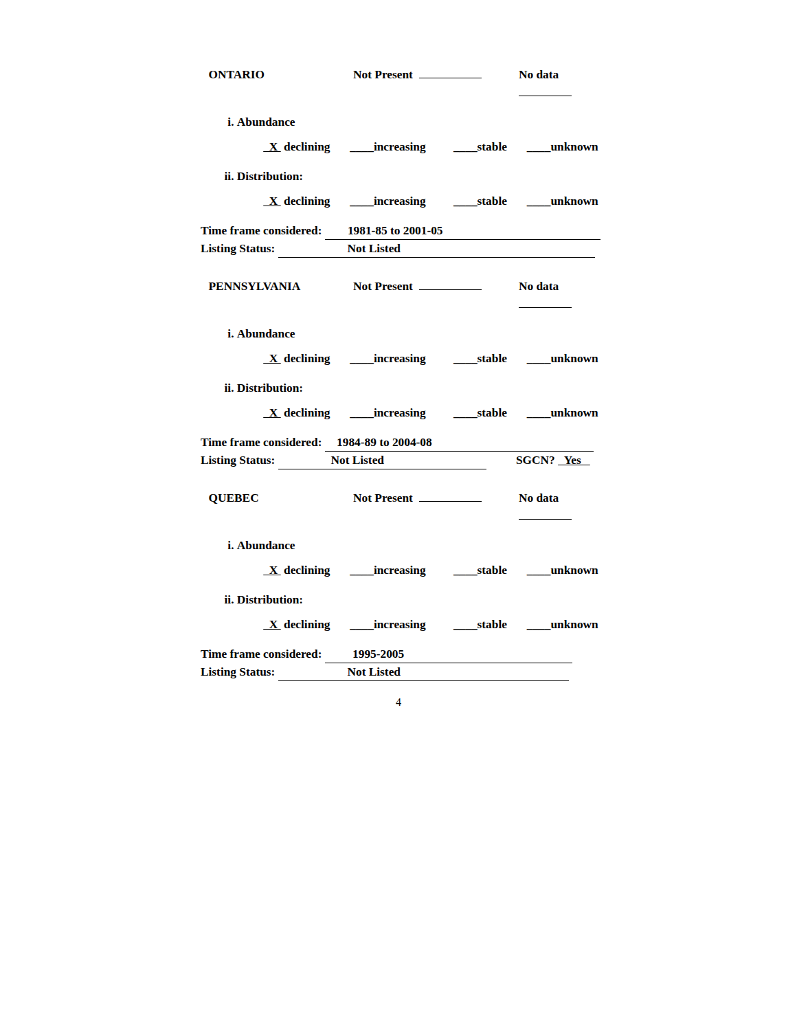ONTARIO Not Present No data
Abundance
X declining ____increasing ____stable ____unknown
Distribution:
X declining ____increasing ____stable ____unknown
Time frame considered: 1981-85 to 2001-05
Listing Status: Not Listed
PENNSYLVANIA Not Present No data
Abundance
X declining ____increasing ____stable ____unknown
Distribution:
X declining ____increasing ____stable ____unknown
Time frame considered: 1984-89 to 2004-08
Listing Status: Not Listed SGCN? Yes
QUEBEC Not Present No data
Abundance
X declining ____increasing ____stable ____unknown
Distribution:
X declining ____increasing ____stable ____unknown
Time frame considered: 1995-2005
Listing Status: Not Listed
4